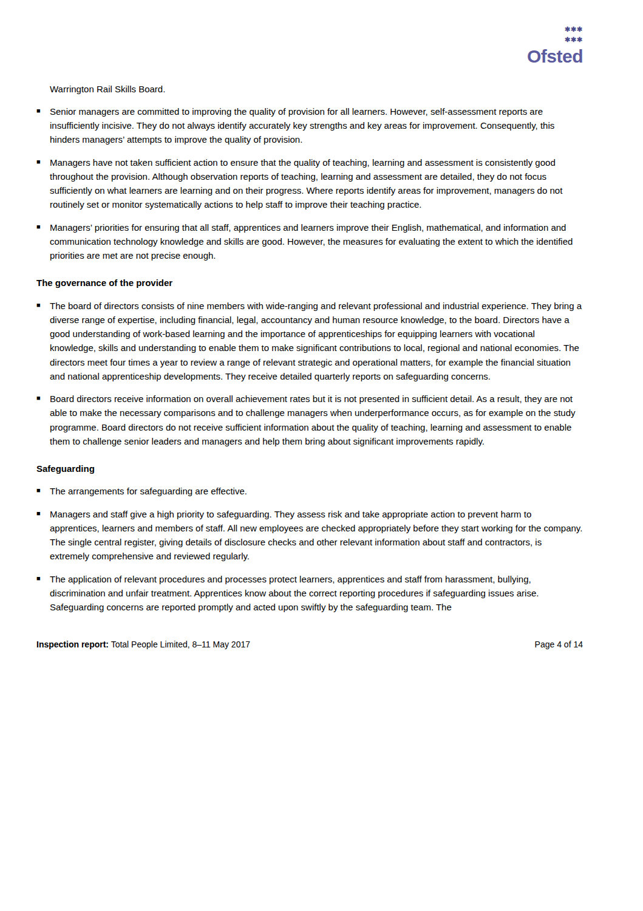✱✱✱
✱✱✱
Ofsted
Warrington Rail Skills Board.
Senior managers are committed to improving the quality of provision for all learners. However, self-assessment reports are insufficiently incisive. They do not always identify accurately key strengths and key areas for improvement. Consequently, this hinders managers’ attempts to improve the quality of provision.
Managers have not taken sufficient action to ensure that the quality of teaching, learning and assessment is consistently good throughout the provision. Although observation reports of teaching, learning and assessment are detailed, they do not focus sufficiently on what learners are learning and on their progress. Where reports identify areas for improvement, managers do not routinely set or monitor systematically actions to help staff to improve their teaching practice.
Managers’ priorities for ensuring that all staff, apprentices and learners improve their English, mathematical, and information and communication technology knowledge and skills are good. However, the measures for evaluating the extent to which the identified priorities are met are not precise enough.
The governance of the provider
The board of directors consists of nine members with wide-ranging and relevant professional and industrial experience. They bring a diverse range of expertise, including financial, legal, accountancy and human resource knowledge, to the board. Directors have a good understanding of work-based learning and the importance of apprenticeships for equipping learners with vocational knowledge, skills and understanding to enable them to make significant contributions to local, regional and national economies. The directors meet four times a year to review a range of relevant strategic and operational matters, for example the financial situation and national apprenticeship developments. They receive detailed quarterly reports on safeguarding concerns.
Board directors receive information on overall achievement rates but it is not presented in sufficient detail. As a result, they are not able to make the necessary comparisons and to challenge managers when underperformance occurs, as for example on the study programme. Board directors do not receive sufficient information about the quality of teaching, learning and assessment to enable them to challenge senior leaders and managers and help them bring about significant improvements rapidly.
Safeguarding
The arrangements for safeguarding are effective.
Managers and staff give a high priority to safeguarding. They assess risk and take appropriate action to prevent harm to apprentices, learners and members of staff. All new employees are checked appropriately before they start working for the company. The single central register, giving details of disclosure checks and other relevant information about staff and contractors, is extremely comprehensive and reviewed regularly.
The application of relevant procedures and processes protect learners, apprentices and staff from harassment, bullying, discrimination and unfair treatment. Apprentices know about the correct reporting procedures if safeguarding issues arise. Safeguarding concerns are reported promptly and acted upon swiftly by the safeguarding team. The
Inspection report: Total People Limited, 8–11 May 2017
Page 4 of 14